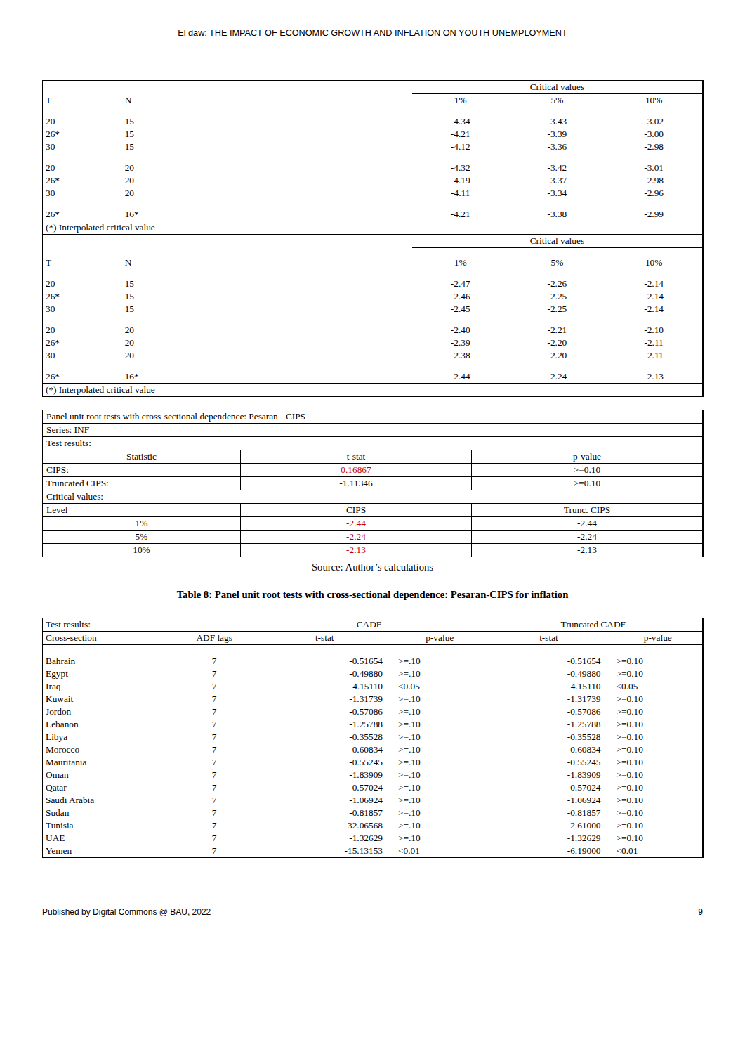El daw: THE IMPACT OF ECONOMIC GROWTH AND INFLATION ON YOUTH UNEMPLOYMENT
| | | | Critical values |
| T | N | | 1% | 5% | 10% |
| 20 | 15 | | -4.34 | -3.43 | -3.02 |
| 26* | 15 | | -4.21 | -3.39 | -3.00 |
| 30 | 15 | | -4.12 | -3.36 | -2.98 |
| 20 | 20 | | -4.32 | -3.42 | -3.01 |
| 26* | 20 | | -4.19 | -3.37 | -2.98 |
| 30 | 20 | | -4.11 | -3.34 | -2.96 |
| 26* | 16* | | -4.21 | -3.38 | -2.99 |
| (*) Interpolated critical value |
| | | | Critical values |
| T | N | | 1% | 5% | 10% |
| 20 | 15 | | -2.47 | -2.26 | -2.14 |
| 26* | 15 | | -2.46 | -2.25 | -2.14 |
| 30 | 15 | | -2.45 | -2.25 | -2.14 |
| 20 | 20 | | -2.40 | -2.21 | -2.10 |
| 26* | 20 | | -2.39 | -2.20 | -2.11 |
| 30 | 20 | | -2.38 | -2.20 | -2.11 |
| 26* | 16* | | -2.44 | -2.24 | -2.13 |
| (*) Interpolated critical value |
| Panel unit root tests with cross-sectional dependence: Pesaran - CIPS |
| Series: INF |
| Test results: |
| Statistic | t-stat | p-value |
| CIPS: | 0.16867 | >=0.10 |
| Truncated CIPS: | -1.11346 | >=0.10 |
| Critical values: |
| Level | CIPS | Trunc. CIPS |
| 1% | -2.44 | -2.44 |
| 5% | -2.24 | -2.24 |
| 10% | -2.13 | -2.13 |
Source: Author’s calculations
Table 8: Panel unit root tests with cross-sectional dependence: Pesaran-CIPS for inflation
| Test results: | | CADF | Truncated CADF |
| Cross-section | ADF lags | t-stat | p-value | t-stat | p-value |
| Bahrain | 7 | -0.51654 | >=.10 | -0.51654 | >=0.10 |
| Egypt | 7 | -0.49880 | >=.10 | -0.49880 | >=0.10 |
| Iraq | 7 | -4.15110 | <0.05 | -4.15110 | <0.05 |
| Kuwait | 7 | -1.31739 | >=.10 | -1.31739 | >=0.10 |
| Jordon | 7 | -0.57086 | >=.10 | -0.57086 | >=0.10 |
| Lebanon | 7 | -1.25788 | >=.10 | -1.25788 | >=0.10 |
| Libya | 7 | -0.35528 | >=.10 | -0.35528 | >=0.10 |
| Morocco | 7 | 0.60834 | >=.10 | 0.60834 | >=0.10 |
| Mauritania | 7 | -0.55245 | >=.10 | -0.55245 | >=0.10 |
| Oman | 7 | -1.83909 | >=.10 | -1.83909 | >=0.10 |
| Qatar | 7 | -0.57024 | >=.10 | -0.57024 | >=0.10 |
| Saudi Arabia | 7 | -1.06924 | >=.10 | -1.06924 | >=0.10 |
| Sudan | 7 | -0.81857 | >=.10 | -0.81857 | >=0.10 |
| Tunisia | 7 | 32.06568 | >=.10 | 2.61000 | >=0.10 |
| UAE | 7 | -1.32629 | >=.10 | -1.32629 | >=0.10 |
| Yemen | 7 | -15.13153 | <0.01 | -6.19000 | <0.01 |
Published by Digital Commons @ BAU, 2022 9